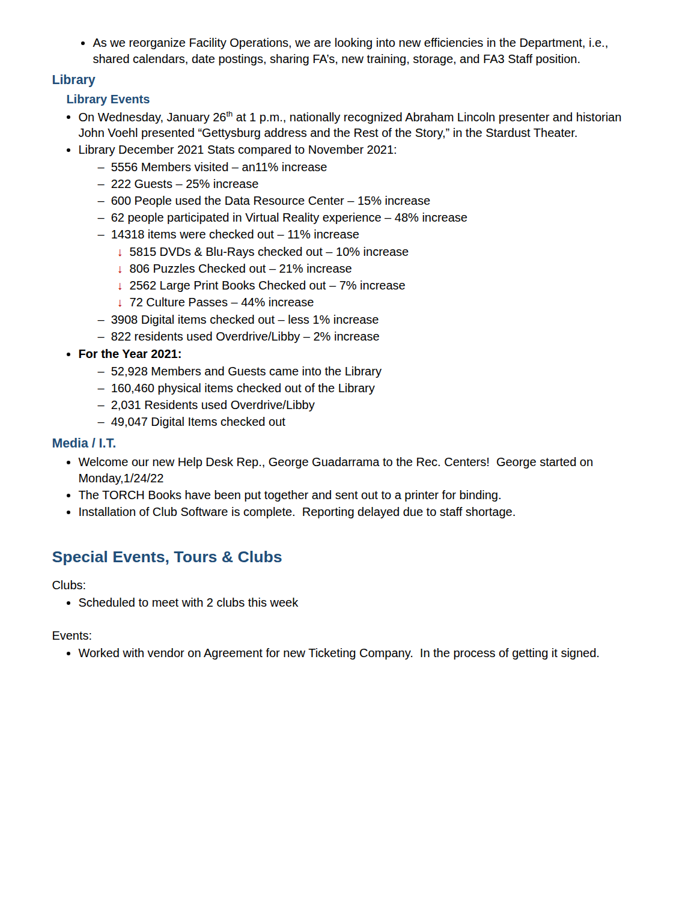As we reorganize Facility Operations, we are looking into new efficiencies in the Department, i.e., shared calendars, date postings, sharing FA’s, new training, storage, and FA3 Staff position.
Library
Library Events
On Wednesday, January 26th at 1 p.m., nationally recognized Abraham Lincoln presenter and historian John Voehl presented “Gettysburg address and the Rest of the Story,” in the Stardust Theater.
Library December 2021 Stats compared to November 2021:
5556 Members visited – an11% increase
222 Guests – 25% increase
600 People used the Data Resource Center – 15% increase
62 people participated in Virtual Reality experience – 48% increase
14318 items were checked out – 11% increase
5815 DVDs & Blu-Rays checked out – 10% increase
806 Puzzles Checked out – 21% increase
2562 Large Print Books Checked out – 7% increase
72 Culture Passes – 44% increase
3908 Digital items checked out – less 1% increase
822 residents used Overdrive/Libby – 2% increase
For the Year 2021:
52,928 Members and Guests came into the Library
160,460 physical items checked out of the Library
2,031 Residents used Overdrive/Libby
49,047 Digital Items checked out
Media / I.T.
Welcome our new Help Desk Rep., George Guadarrama to the Rec. Centers! George started on Monday,1/24/22
The TORCH Books have been put together and sent out to a printer for binding.
Installation of Club Software is complete. Reporting delayed due to staff shortage.
Special Events, Tours & Clubs
Clubs:
Scheduled to meet with 2 clubs this week
Events:
Worked with vendor on Agreement for new Ticketing Company. In the process of getting it signed.